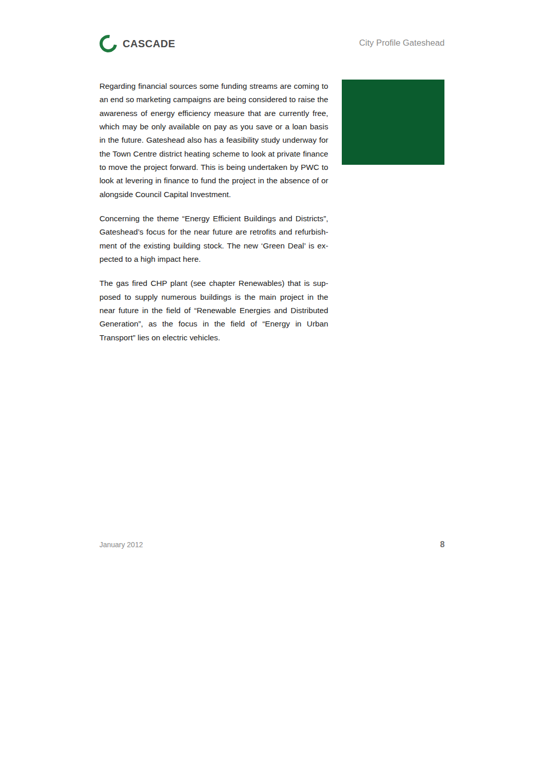CASCADE
City Profile Gateshead
Regarding financial sources some funding streams are coming to an end so marketing campaigns are being considered to raise the awareness of energy efficiency measure that are currently free, which may be only available on pay as you save or a loan basis in the future. Gateshead also has a feasibility study underway for the Town Centre district heating scheme to look at private finance to move the project forward. This is being undertaken by PWC to look at levering in finance to fund the project in the absence of or alongside Council Capital Investment.
Concerning the theme “Energy Efficient Buildings and Districts”, Gateshead’s focus for the near future are retrofits and refurbishment of the existing building stock. The new ‘Green Deal’ is expected to a high impact here.
The gas fired CHP plant (see chapter Renewables) that is supposed to supply numerous buildings is the main project in the near future in the field of “Renewable Energies and Distributed Generation”, as the focus in the field of “Energy in Urban Transport” lies on electric vehicles.
January 2012
8